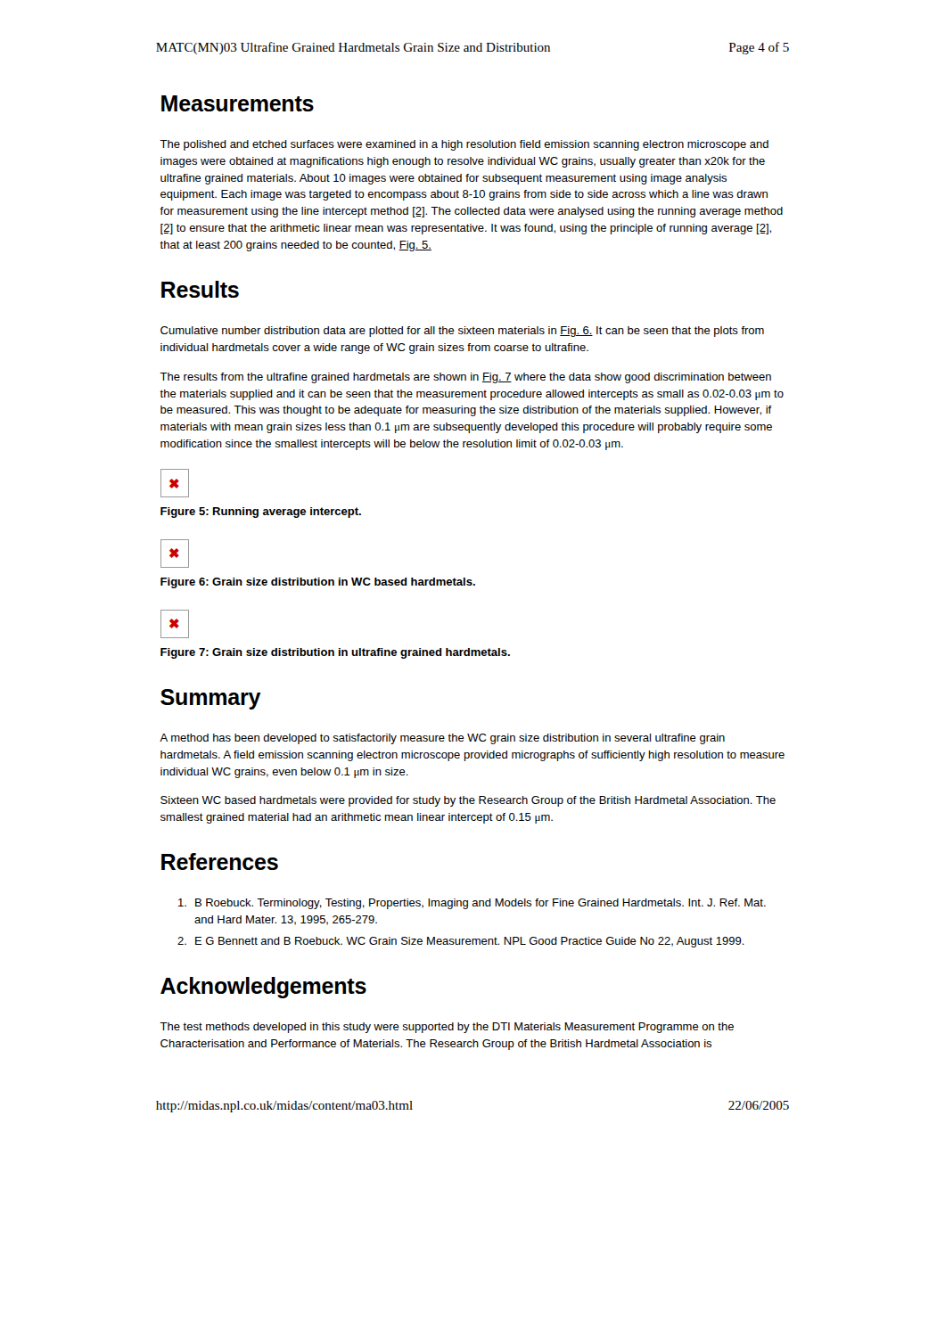MATC(MN)03 Ultrafine Grained Hardmetals Grain Size and Distribution
Page 4 of 5
Measurements
The polished and etched surfaces were examined in a high resolution field emission scanning electron microscope and images were obtained at magnifications high enough to resolve individual WC grains, usually greater than x20k for the ultrafine grained materials. About 10 images were obtained for subsequent measurement using image analysis equipment. Each image was targeted to encompass about 8-10 grains from side to side across which a line was drawn for measurement using the line intercept method [2]. The collected data were analysed using the running average method [2] to ensure that the arithmetic linear mean was representative. It was found, using the principle of running average [2], that at least 200 grains needed to be counted, Fig. 5.
Results
Cumulative number distribution data are plotted for all the sixteen materials in Fig. 6. It can be seen that the plots from individual hardmetals cover a wide range of WC grain sizes from coarse to ultrafine.
The results from the ultrafine grained hardmetals are shown in Fig. 7 where the data show good discrimination between the materials supplied and it can be seen that the measurement procedure allowed intercepts as small as 0.02-0.03 μm to be measured. This was thought to be adequate for measuring the size distribution of the materials supplied. However, if materials with mean grain sizes less than 0.1 μm are subsequently developed this procedure will probably require some modification since the smallest intercepts will be below the resolution limit of 0.02-0.03 μm.
✖
Figure 5: Running average intercept.
✖
Figure 6: Grain size distribution in WC based hardmetals.
✖
Figure 7: Grain size distribution in ultrafine grained hardmetals.
Summary
A method has been developed to satisfactorily measure the WC grain size distribution in several ultrafine grain hardmetals. A field emission scanning electron microscope provided micrographs of sufficiently high resolution to measure individual WC grains, even below 0.1 μm in size.
Sixteen WC based hardmetals were provided for study by the Research Group of the British Hardmetal Association. The smallest grained material had an arithmetic mean linear intercept of 0.15 μm.
References
B Roebuck. Terminology, Testing, Properties, Imaging and Models for Fine Grained Hardmetals. Int. J. Ref. Mat. and Hard Mater. 13, 1995, 265-279.
E G Bennett and B Roebuck. WC Grain Size Measurement. NPL Good Practice Guide No 22, August 1999.
Acknowledgements
The test methods developed in this study were supported by the DTI Materials Measurement Programme on the Characterisation and Performance of Materials. The Research Group of the British Hardmetal Association is
http://midas.npl.co.uk/midas/content/ma03.html
22/06/2005